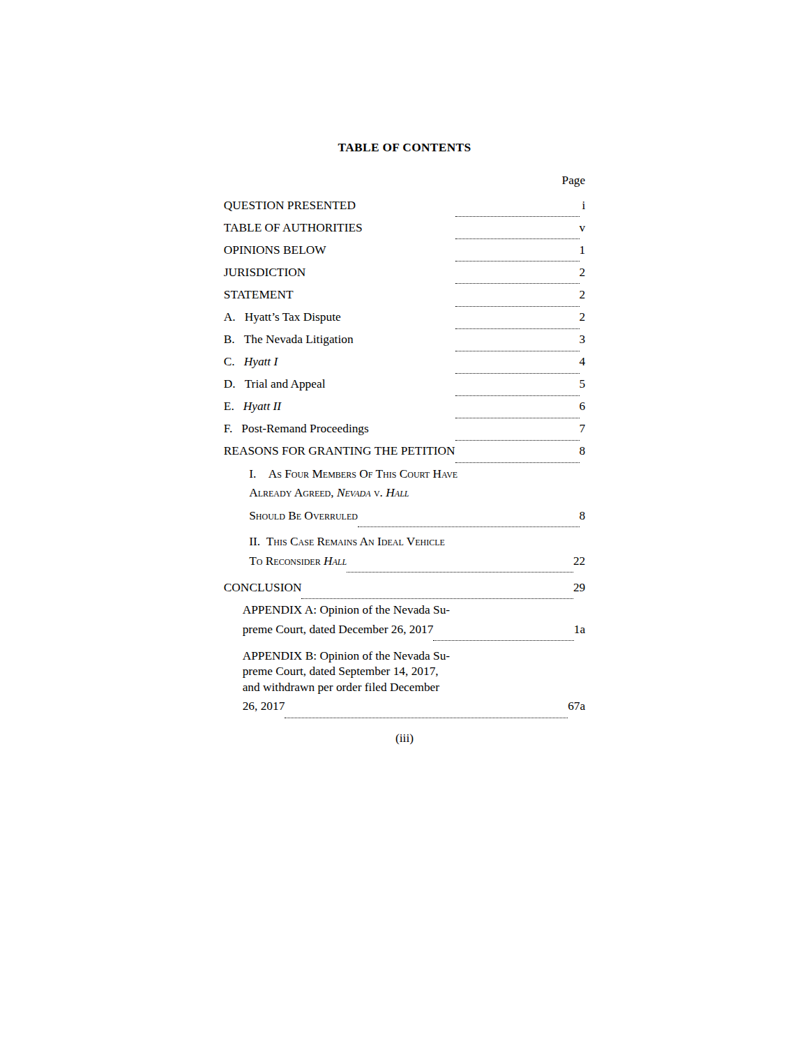TABLE OF CONTENTS
Page
| QUESTION PRESENTED | | i |
| TABLE OF AUTHORITIES | | v |
| OPINIONS BELOW | | 1 |
| JURISDICTION | | 2 |
| STATEMENT | | 2 |
| A. Hyatt’s Tax Dispute | | 2 |
| B. The Nevada Litigation | | 3 |
| C. Hyatt I | | 4 |
| D. Trial and Appeal | | 5 |
| E. Hyatt II | | 6 |
| F. Post-Remand Proceedings | | 7 |
| REASONS FOR GRANTING THE PETITION | | 8 |
| I. As Four Members Of This Court Have |
| / Already Agreed, Nevada v. Hall / |
| / Should Be Overruled / / 8 / |
| II. This Case Remains An Ideal Vehicle |
| / To Reconsider Hall / / 22 / |
| CONCLUSION | | 29 |
| APPENDIX A: Opinion of the Nevada Su- |
| / preme Court, dated December 26, 2017 / / 1a / |
| APPENDIX B: Opinion of the Nevada Su- |
| preme Court, dated September 14, 2017, |
| and withdrawn per order filed December |
| / 26, 2017 / / 67a / |
(iii)